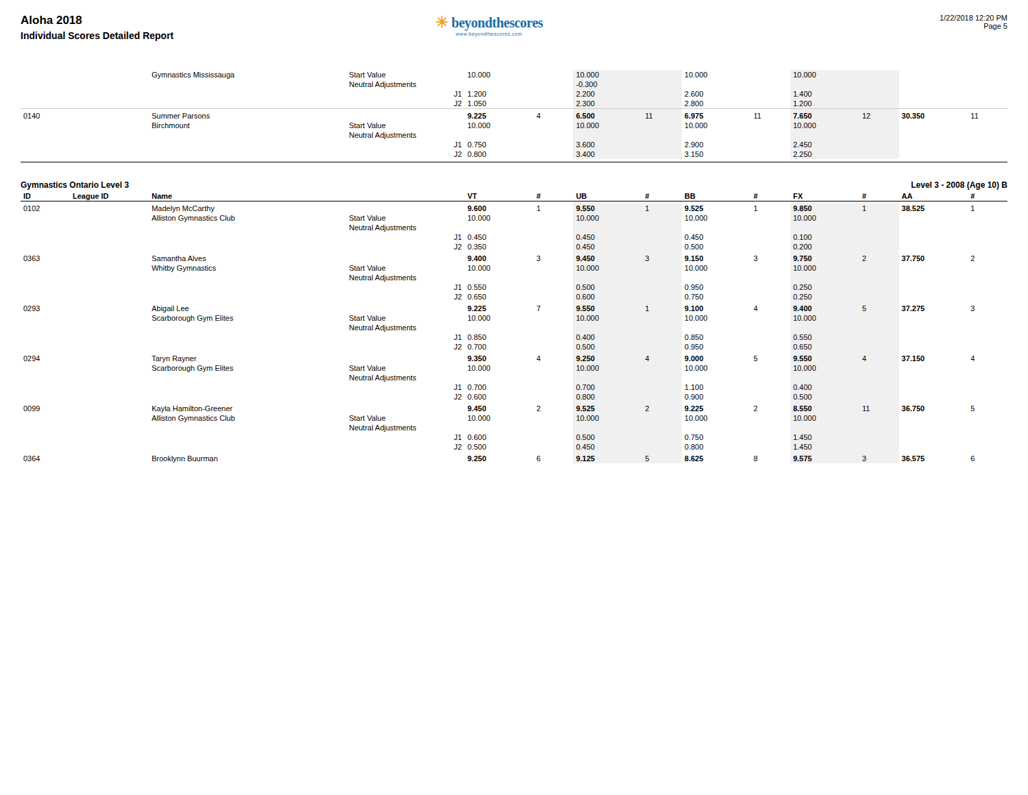Aloha 2018
Individual Scores Detailed Report
☀ beyondthescores
www.beyondthescores.com
1/22/2018 12:20 PM
Page 5
| | | Gymnastics Mississauga | Start Value | 10.000 | | 10.000 | | 10.000 | | 10.000 | | | |
| | | | Neutral Adjustments | | | -0.300 | | | | | | | |
| | | | J1 | 1.200 | | 2.200 | | 2.600 | | 1.400 | | | |
| | | | J2 | 1.050 | | 2.300 | | 2.800 | | 1.200 | | | |
| 0140 | | Summer Parsons | | 9.225 | 4 | 6.500 | 11 | 6.975 | 11 | 7.650 | 12 | 30.350 | 11 |
| | | Birchmount | Start Value | 10.000 | | 10.000 | | 10.000 | | 10.000 | | | |
| | | | Neutral Adjustments | | | | | | | | | | |
| | | | J1 | 0.750 | | 3.600 | | 2.900 | | 2.450 | | | |
| | | | J2 | 0.800 | | 3.400 | | 3.150 | | 2.250 | | | |
Gymnastics Ontario Level 3
Level 3 - 2008 (Age 10) B
| ID | League ID | Name | | VT | # | UB | # | BB | # | FX | # | AA | # |
| --- | --- | --- | --- | --- | --- | --- | --- | --- | --- | --- | --- | --- | --- |
| 0102 | | Madelyn McCarthy | | 9.600 | 1 | 9.550 | 1 | 9.525 | 1 | 9.850 | 1 | 38.525 | 1 |
| | | Alliston Gymnastics Club | Start Value | 10.000 | | 10.000 | | 10.000 | | 10.000 | | | |
| | | | Neutral Adjustments | | | | | | | | | | |
| | | | J1 | 0.450 | | 0.450 | | 0.450 | | 0.100 | | | |
| | | | J2 | 0.350 | | 0.450 | | 0.500 | | 0.200 | | | |
| 0363 | | Samantha Alves | | 9.400 | 3 | 9.450 | 3 | 9.150 | 3 | 9.750 | 2 | 37.750 | 2 |
| | | Whitby Gymnastics | Start Value | 10.000 | | 10.000 | | 10.000 | | 10.000 | | | |
| | | | Neutral Adjustments | | | | | | | | | | |
| | | | J1 | 0.550 | | 0.500 | | 0.950 | | 0.250 | | | |
| | | | J2 | 0.650 | | 0.600 | | 0.750 | | 0.250 | | | |
| 0293 | | Abigail Lee | | 9.225 | 7 | 9.550 | 1 | 9.100 | 4 | 9.400 | 5 | 37.275 | 3 |
| | | Scarborough Gym Elites | Start Value | 10.000 | | 10.000 | | 10.000 | | 10.000 | | | |
| | | | Neutral Adjustments | | | | | | | | | | |
| | | | J1 | 0.850 | | 0.400 | | 0.850 | | 0.550 | | | |
| | | | J2 | 0.700 | | 0.500 | | 0.950 | | 0.650 | | | |
| 0294 | | Taryn Rayner | | 9.350 | 4 | 9.250 | 4 | 9.000 | 5 | 9.550 | 4 | 37.150 | 4 |
| | | Scarborough Gym Elites | Start Value | 10.000 | | 10.000 | | 10.000 | | 10.000 | | | |
| | | | Neutral Adjustments | | | | | | | | | | |
| | | | J1 | 0.700 | | 0.700 | | 1.100 | | 0.400 | | | |
| | | | J2 | 0.600 | | 0.800 | | 0.900 | | 0.500 | | | |
| 0099 | | Kayla Hamilton-Greener | | 9.450 | 2 | 9.525 | 2 | 9.225 | 2 | 8.550 | 11 | 36.750 | 5 |
| | | Alliston Gymnastics Club | Start Value | 10.000 | | 10.000 | | 10.000 | | 10.000 | | | |
| | | | Neutral Adjustments | | | | | | | | | | |
| | | | J1 | 0.600 | | 0.500 | | 0.750 | | 1.450 | | | |
| | | | J2 | 0.500 | | 0.450 | | 0.800 | | 1.450 | | | |
| 0364 | | Brooklynn Buurman | | 9.250 | 6 | 9.125 | 5 | 8.625 | 8 | 9.575 | 3 | 36.575 | 6 |